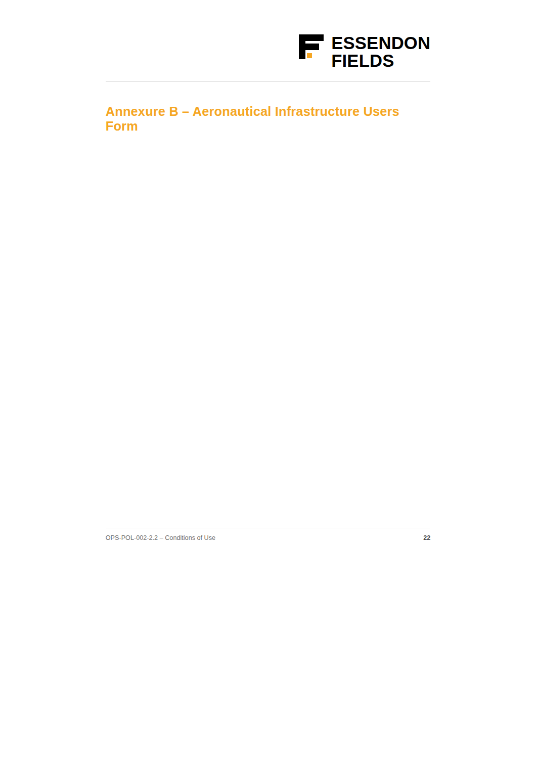ESSENDON FIELDS
Annexure B – Aeronautical Infrastructure Users Form
OPS-POL-002-2.2 – Conditions of Use
22